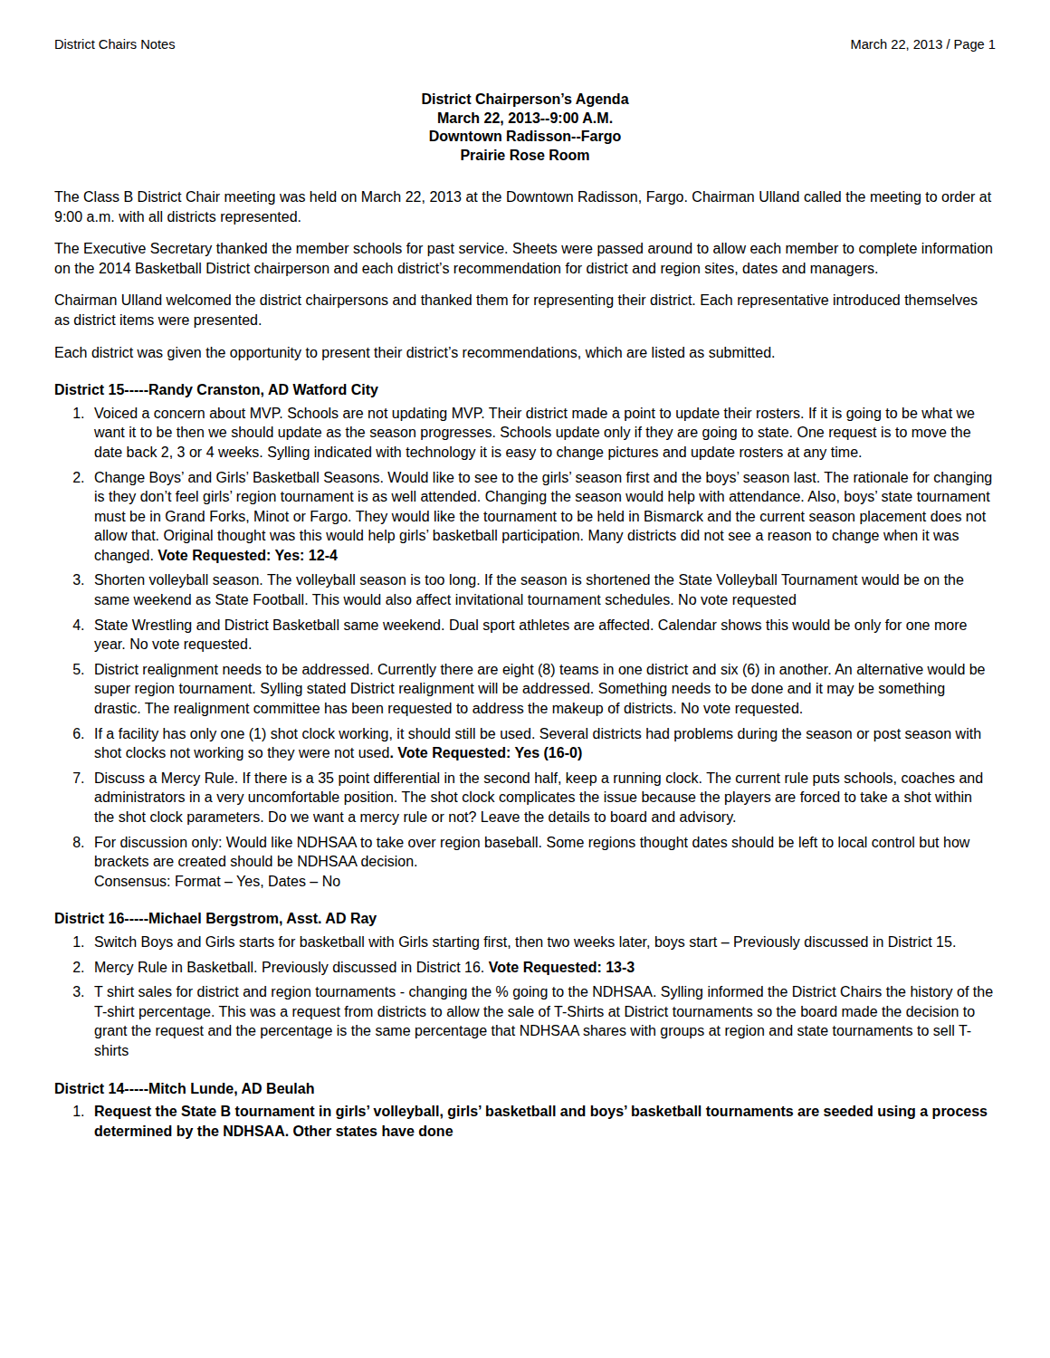District Chairs Notes March 22, 2013 / Page 1
District Chairperson’s Agenda
March 22, 2013--9:00 A.M.
Downtown Radisson--Fargo
Prairie Rose Room
The Class B District Chair meeting was held on March 22, 2013 at the Downtown Radisson, Fargo. Chairman Ulland called the meeting to order at 9:00 a.m. with all districts represented.
The Executive Secretary thanked the member schools for past service. Sheets were passed around to allow each member to complete information on the 2014 Basketball District chairperson and each district’s recommendation for district and region sites, dates and managers.
Chairman Ulland welcomed the district chairpersons and thanked them for representing their district. Each representative introduced themselves as district items were presented.
Each district was given the opportunity to present their district’s recommendations, which are listed as submitted.
District 15-----Randy Cranston, AD Watford City
Voiced a concern about MVP. Schools are not updating MVP. Their district made a point to update their rosters. If it is going to be what we want it to be then we should update as the season progresses. Schools update only if they are going to state. One request is to move the date back 2, 3 or 4 weeks. Sylling indicated with technology it is easy to change pictures and update rosters at any time.
Change Boys’ and Girls’ Basketball Seasons. Would like to see to the girls’ season first and the boys’ season last. The rationale for changing is they don’t feel girls’ region tournament is as well attended. Changing the season would help with attendance. Also, boys’ state tournament must be in Grand Forks, Minot or Fargo. They would like the tournament to be held in Bismarck and the current season placement does not allow that. Original thought was this would help girls’ basketball participation. Many districts did not see a reason to change when it was changed. Vote Requested: Yes: 12-4
Shorten volleyball season. The volleyball season is too long. If the season is shortened the State Volleyball Tournament would be on the same weekend as State Football. This would also affect invitational tournament schedules. No vote requested
State Wrestling and District Basketball same weekend. Dual sport athletes are affected. Calendar shows this would be only for one more year. No vote requested.
District realignment needs to be addressed. Currently there are eight (8) teams in one district and six (6) in another. An alternative would be super region tournament. Sylling stated District realignment will be addressed. Something needs to be done and it may be something drastic. The realignment committee has been requested to address the makeup of districts. No vote requested.
If a facility has only one (1) shot clock working, it should still be used. Several districts had problems during the season or post season with shot clocks not working so they were not used. Vote Requested: Yes (16-0)
Discuss a Mercy Rule. If there is a 35 point differential in the second half, keep a running clock. The current rule puts schools, coaches and administrators in a very uncomfortable position. The shot clock complicates the issue because the players are forced to take a shot within the shot clock parameters. Do we want a mercy rule or not? Leave the details to board and advisory.
For discussion only: Would like NDHSAA to take over region baseball. Some regions thought dates should be left to local control but how brackets are created should be NDHSAA decision.
Consensus: Format – Yes, Dates – No
District 16-----Michael Bergstrom, Asst. AD Ray
Switch Boys and Girls starts for basketball with Girls starting first, then two weeks later, boys start – Previously discussed in District 15.
Mercy Rule in Basketball. Previously discussed in District 16. Vote Requested: 13-3
T shirt sales for district and region tournaments - changing the % going to the NDHSAA. Sylling informed the District Chairs the history of the T-shirt percentage. This was a request from districts to allow the sale of T-Shirts at District tournaments so the board made the decision to grant the request and the percentage is the same percentage that NDHSAA shares with groups at region and state tournaments to sell T-shirts
District 14-----Mitch Lunde, AD Beulah
Request the State B tournament in girls’ volleyball, girls’ basketball and boys’ basketball tournaments are seeded using a process determined by the NDHSAA. Other states have done